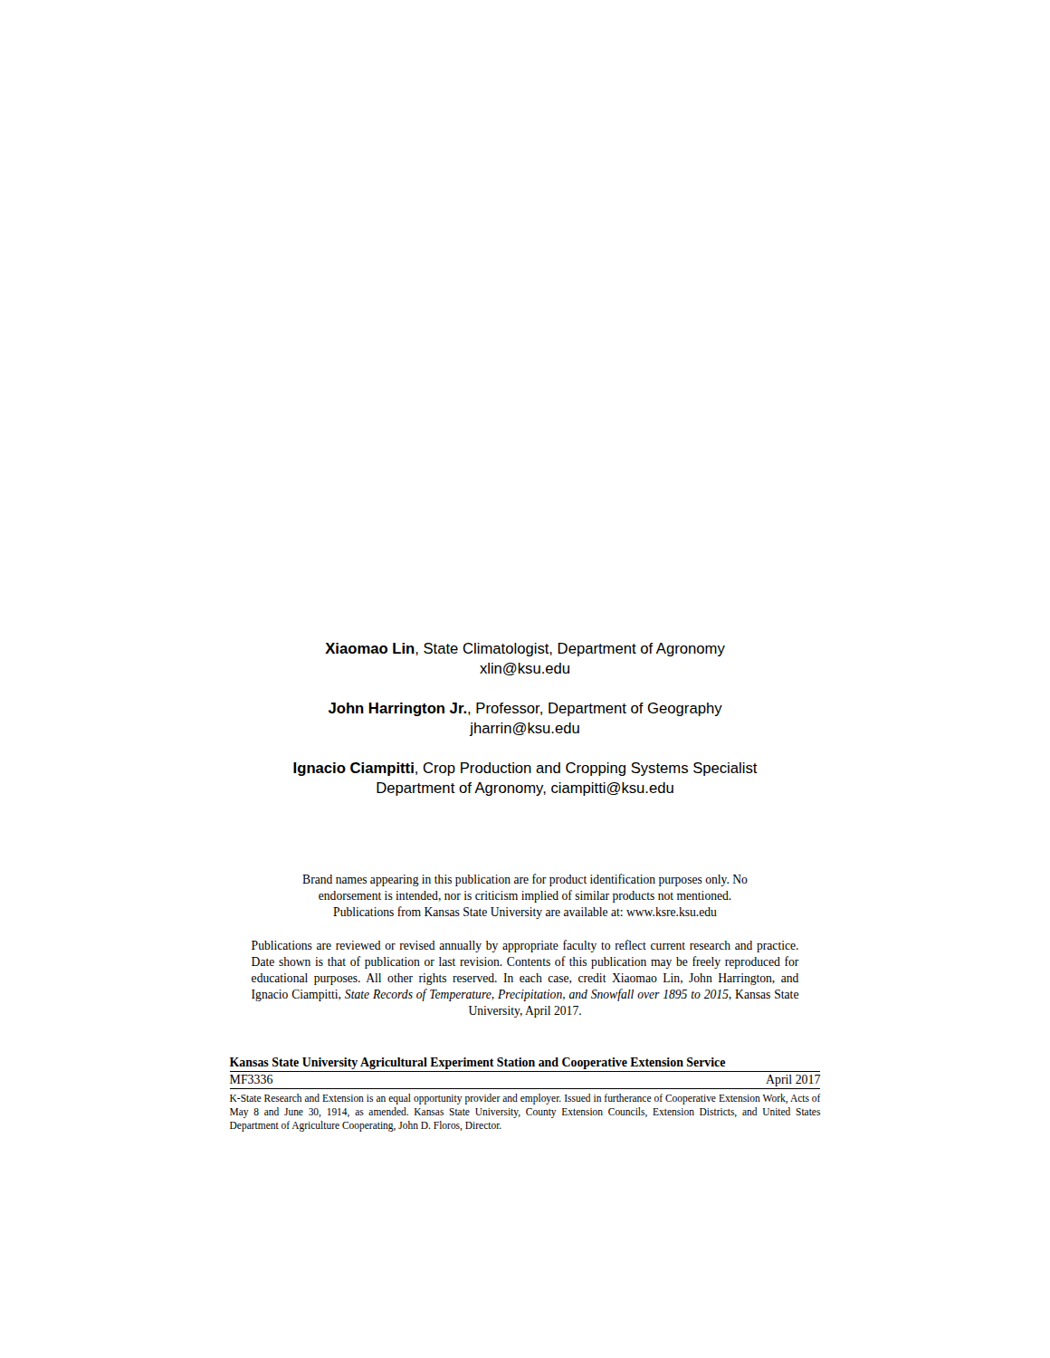Xiaomao Lin, State Climatologist, Department of Agronomyxlin@ksu.edu
John Harrington Jr., Professor, Department of Geographyjharrin@ksu.edu
Ignacio Ciampitti, Crop Production and Cropping Systems SpecialistDepartment of Agronomy, ciampitti@ksu.edu
Brand names appearing in this publication are for product identification purposes only. No
endorsement is intended, nor is criticism implied of similar products not mentioned.
Publications from Kansas State University are available at: www.ksre.ksu.edu
Publications are reviewed or revised annually by appropriate faculty to reflect current research and practice. Date shown is that of publication or last revision. Contents of this publication may be freely reproduced for educational purposes. All other rights reserved. In each case, credit Xiaomao Lin, John Harrington, and Ignacio Ciampitti, State Records of Temperature, Precipitation, and Snowfall over 1895 to 2015, Kansas State University, April 2017.
Kansas State University Agricultural Experiment Station and Cooperative Extension Service
MF3336 April 2017
K-State Research and Extension is an equal opportunity provider and employer. Issued in furtherance of Cooperative Extension Work, Acts of May 8 and June 30, 1914, as amended. Kansas State University, County Extension Councils, Extension Districts, and United States Department of Agriculture Cooperating, John D. Floros, Director.